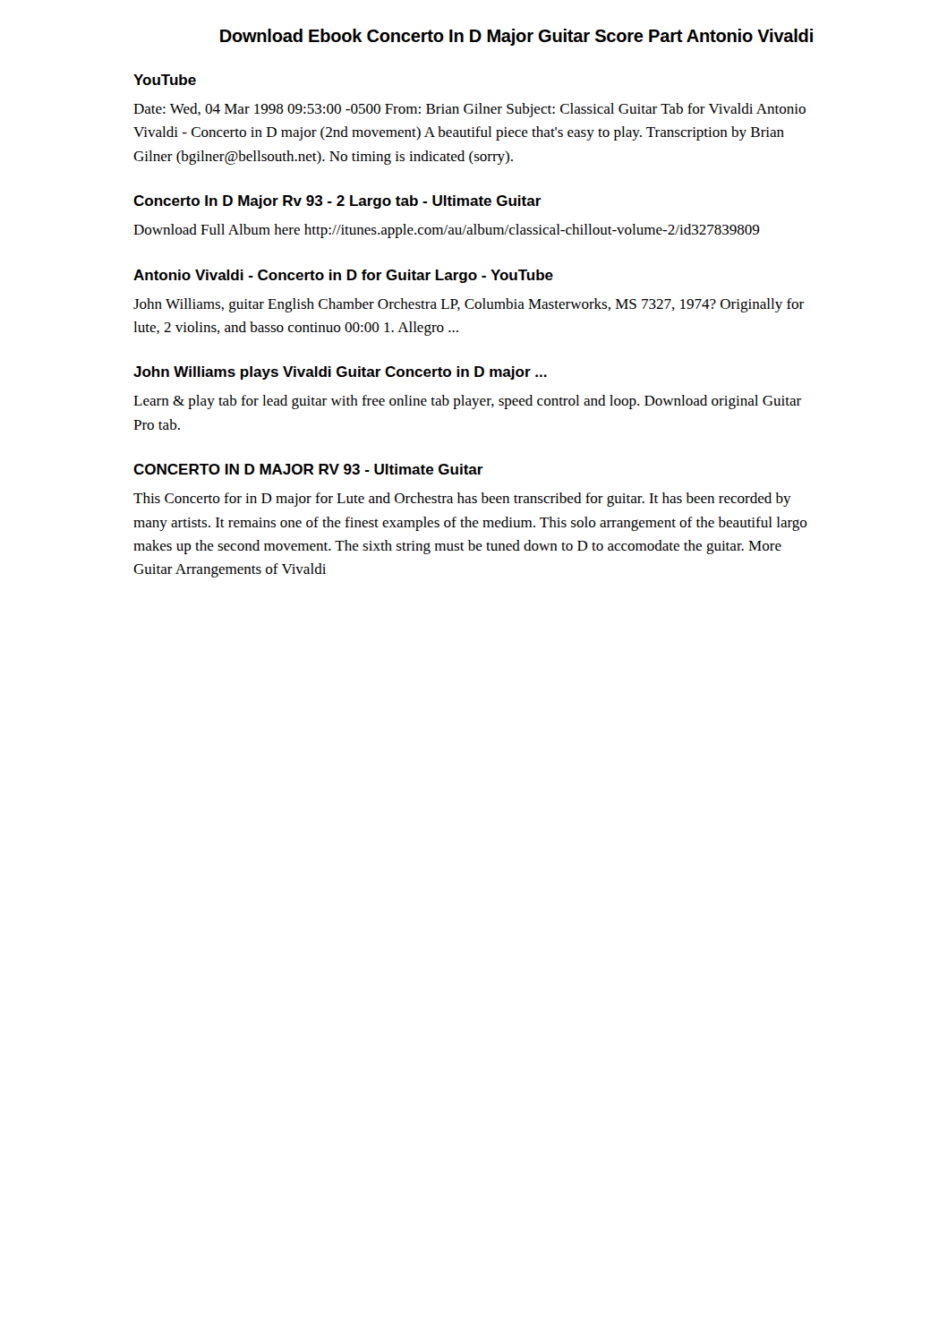Download Ebook Concerto In D Major Guitar Score Part Antonio Vivaldi
YouTube
Date: Wed, 04 Mar 1998 09:53:00 -0500 From: Brian Gilner Subject: Classical Guitar Tab for Vivaldi Antonio Vivaldi - Concerto in D major (2nd movement) A beautiful piece that's easy to play. Transcription by Brian Gilner (bgilner@bellsouth.net). No timing is indicated (sorry).
Concerto In D Major Rv 93 - 2 Largo tab - Ultimate Guitar
Download Full Album here http://itunes.apple.com/au/album/classical-chillout-volume-2/id327839809
Antonio Vivaldi - Concerto in D for Guitar Largo - YouTube
John Williams, guitar English Chamber Orchestra LP, Columbia Masterworks, MS 7327, 1974? Originally for lute, 2 violins, and basso continuo 00:00 1. Allegro ...
John Williams plays Vivaldi Guitar Concerto in D major ...
Learn & play tab for lead guitar with free online tab player, speed control and loop. Download original Guitar Pro tab.
CONCERTO IN D MAJOR RV 93 - Ultimate Guitar
This Concerto for in D major for Lute and Orchestra has been transcribed for guitar. It has been recorded by many artists. It remains one of the finest examples of the medium. This solo arrangement of the beautiful largo makes up the second movement. The sixth string must be tuned down to D to accomodate the guitar. More Guitar Arrangements of Vivaldi